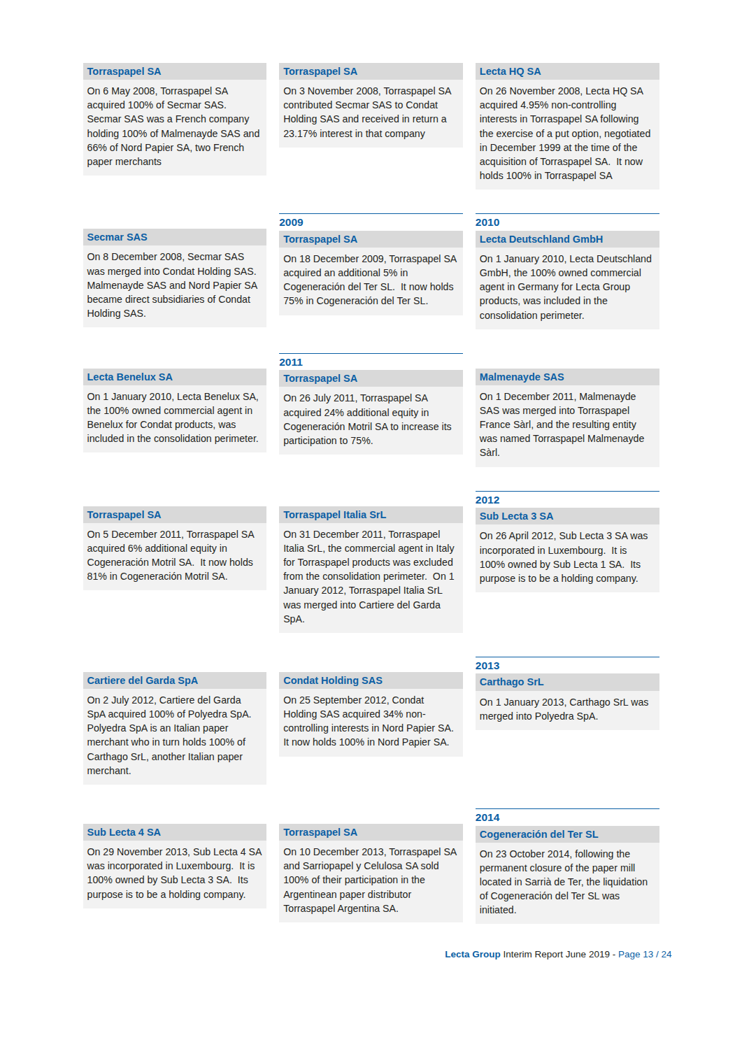| Torraspapel SA On 6 May 2008, Torraspapel SA acquired 100% of Secmar SAS. Secmar SAS was a French company holding 100% of Malmenayde SAS and 66% of Nord Papier SA, two French paper merchants | Torraspapel SA On 3 November 2008, Torraspapel SA contributed Secmar SAS to Condat Holding SAS and received in return a 23.17% interest in that company | Lecta HQ SA On 26 November 2008, Lecta HQ SA acquired 4.95% non-controlling interests in Torraspapel SA following the exercise of a put option, negotiated in December 1999 at the time of the acquisition of Torraspapel SA. It now holds 100% in Torraspapel SA |
| Secmar SAS On 8 December 2008, Secmar SAS was merged into Condat Holding SAS. Malmenayde SAS and Nord Papier SA became direct subsidiaries of Condat Holding SAS. | 2009 Torraspapel SA On 18 December 2009, Torraspapel SA acquired an additional 5% in Cogeneración del Ter SL. It now holds 75% in Cogeneración del Ter SL. | 2010 Lecta Deutschland GmbH On 1 January 2010, Lecta Deutschland GmbH, the 100% owned commercial agent in Germany for Lecta Group products, was included in the consolidation perimeter. |
| Lecta Benelux SA On 1 January 2010, Lecta Benelux SA, the 100% owned commercial agent in Benelux for Condat products, was included in the consolidation perimeter. | 2011 Torraspapel SA On 26 July 2011, Torraspapel SA acquired 24% additional equity in Cogeneración Motril SA to increase its participation to 75%. | Malmenayde SAS On 1 December 2011, Malmenayde SAS was merged into Torraspapel France Sàrl, and the resulting entity was named Torraspapel Malmenayde Sàrl. |
| Torraspapel SA On 5 December 2011, Torraspapel SA acquired 6% additional equity in Cogeneración Motril SA. It now holds 81% in Cogeneración Motril SA. | Torraspapel Italia SrL On 31 December 2011, Torraspapel Italia SrL, the commercial agent in Italy for Torraspapel products was excluded from the consolidation perimeter. On 1 January 2012, Torraspapel Italia SrL was merged into Cartiere del Garda SpA. | 2012 Sub Lecta 3 SA On 26 April 2012, Sub Lecta 3 SA was incorporated in Luxembourg. It is 100% owned by Sub Lecta 1 SA. Its purpose is to be a holding company. |
| Cartiere del Garda SpA On 2 July 2012, Cartiere del Garda SpA acquired 100% of Polyedra SpA. Polyedra SpA is an Italian paper merchant who in turn holds 100% of Carthago SrL, another Italian paper merchant. | Condat Holding SAS On 25 September 2012, Condat Holding SAS acquired 34% non-controlling interests in Nord Papier SA. It now holds 100% in Nord Papier SA. | 2013 Carthago SrL On 1 January 2013, Carthago SrL was merged into Polyedra SpA. |
| Sub Lecta 4 SA On 29 November 2013, Sub Lecta 4 SA was incorporated in Luxembourg. It is 100% owned by Sub Lecta 3 SA. Its purpose is to be a holding company. | Torraspapel SA On 10 December 2013, Torraspapel SA and Sarriopapel y Celulosa SA sold 100% of their participation in the Argentinean paper distributor Torraspapel Argentina SA. | 2014 Cogeneración del Ter SL On 23 October 2014, following the permanent closure of the paper mill located in Sarrià de Ter, the liquidation of Cogeneración del Ter SL was initiated. |
Lecta Group Interim Report June 2019 - Page 13 / 24